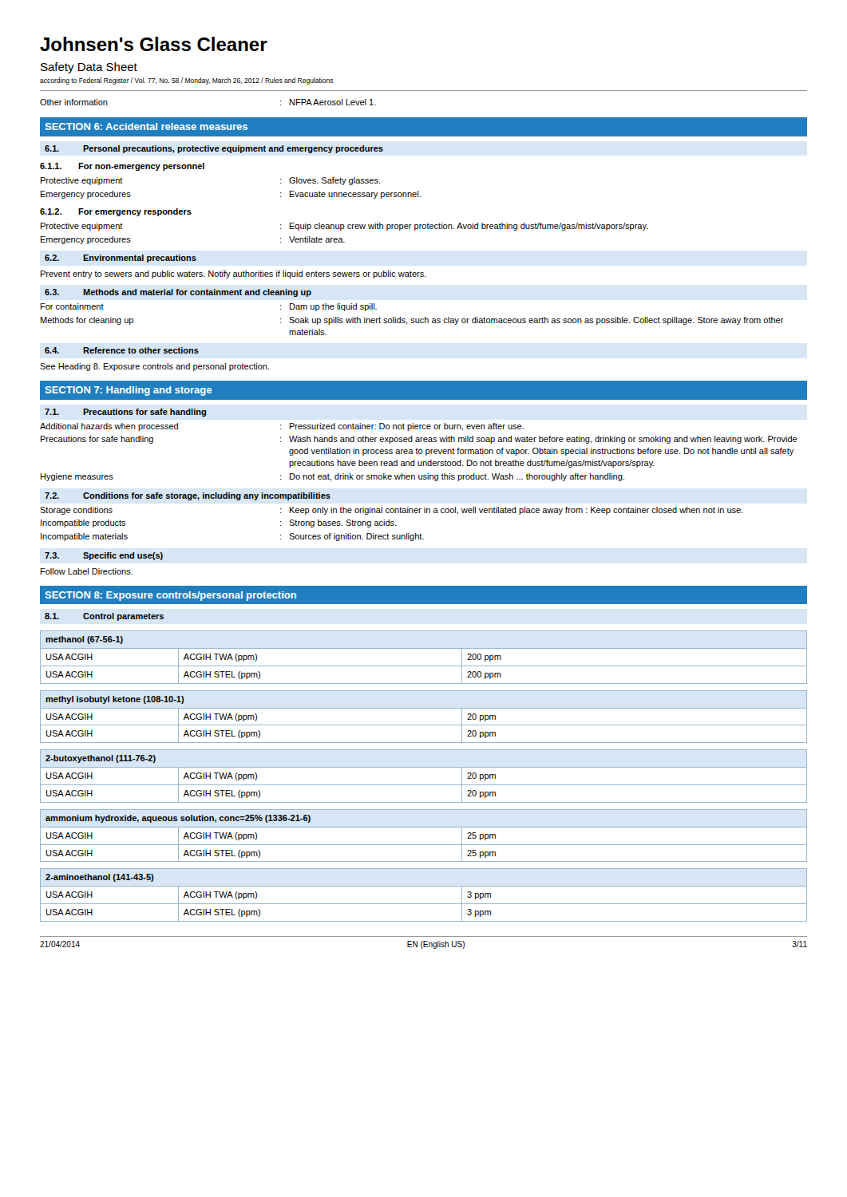Johnsen's Glass Cleaner
Safety Data Sheet
according to Federal Register / Vol. 77, No. 58 / Monday, March 26, 2012 / Rules and Regulations
| Other information | : | NFPA Aerosol Level 1. |
SECTION 6: Accidental release measures
6.1. Personal precautions, protective equipment and emergency procedures
6.1.1. For non-emergency personnel
| Protective equipment | : | Gloves. Safety glasses. |
| Emergency procedures | : | Evacuate unnecessary personnel. |
6.1.2. For emergency responders
| Protective equipment | : | Equip cleanup crew with proper protection. Avoid breathing dust/fume/gas/mist/vapors/spray. |
| Emergency procedures | : | Ventilate area. |
6.2. Environmental precautions
Prevent entry to sewers and public waters. Notify authorities if liquid enters sewers or public waters.
6.3. Methods and material for containment and cleaning up
| For containment | : | Dam up the liquid spill. |
| Methods for cleaning up | : | Soak up spills with inert solids, such as clay or diatomaceous earth as soon as possible. Collect spillage. Store away from other materials. |
6.4. Reference to other sections
See Heading 8. Exposure controls and personal protection.
SECTION 7: Handling and storage
7.1. Precautions for safe handling
| Additional hazards when processed | : | Pressurized container: Do not pierce or burn, even after use. |
| Precautions for safe handling | : | Wash hands and other exposed areas with mild soap and water before eating, drinking or smoking and when leaving work. Provide good ventilation in process area to prevent formation of vapor. Obtain special instructions before use. Do not handle until all safety precautions have been read and understood. Do not breathe dust/fume/gas/mist/vapors/spray. |
| Hygiene measures | : | Do not eat, drink or smoke when using this product. Wash ... thoroughly after handling. |
7.2. Conditions for safe storage, including any incompatibilities
| Storage conditions | : | Keep only in the original container in a cool, well ventilated place away from : Keep container closed when not in use. |
| Incompatible products | : | Strong bases. Strong acids. |
| Incompatible materials | : | Sources of ignition. Direct sunlight. |
7.3. Specific end use(s)
Follow Label Directions.
SECTION 8: Exposure controls/personal protection
8.1. Control parameters
| methanol (67-56-1) |
| USA ACGIH | ACGIH TWA (ppm) | 200 ppm |
| USA ACGIH | ACGIH STEL (ppm) | 200 ppm |
| methyl isobutyl ketone (108-10-1) |
| USA ACGIH | ACGIH TWA (ppm) | 20 ppm |
| USA ACGIH | ACGIH STEL (ppm) | 20 ppm |
| 2-butoxyethanol (111-76-2) |
| USA ACGIH | ACGIH TWA (ppm) | 20 ppm |
| USA ACGIH | ACGIH STEL (ppm) | 20 ppm |
| ammonium hydroxide, aqueous solution, conc=25% (1336-21-6) |
| USA ACGIH | ACGIH TWA (ppm) | 25 ppm |
| USA ACGIH | ACGIH STEL (ppm) | 25 ppm |
| 2-aminoethanol (141-43-5) |
| USA ACGIH | ACGIH TWA (ppm) | 3 ppm |
| USA ACGIH | ACGIH STEL (ppm) | 3 ppm |
21/04/2014
EN (English US)
3/11